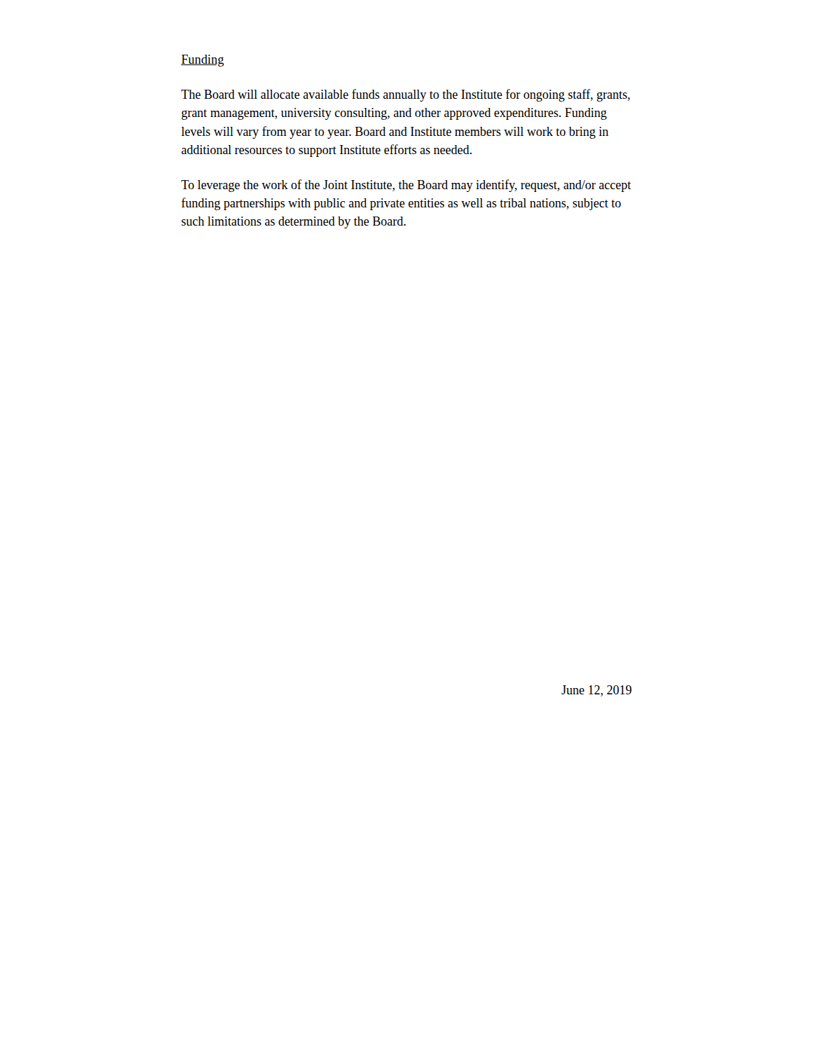Funding
The Board will allocate available funds annually to the Institute for ongoing staff, grants, grant management, university consulting, and other approved expenditures. Funding levels will vary from year to year. Board and Institute members will work to bring in additional resources to support Institute efforts as needed.
To leverage the work of the Joint Institute, the Board may identify, request, and/or accept funding partnerships with public and private entities as well as tribal nations, subject to such limitations as determined by the Board.
June 12, 2019